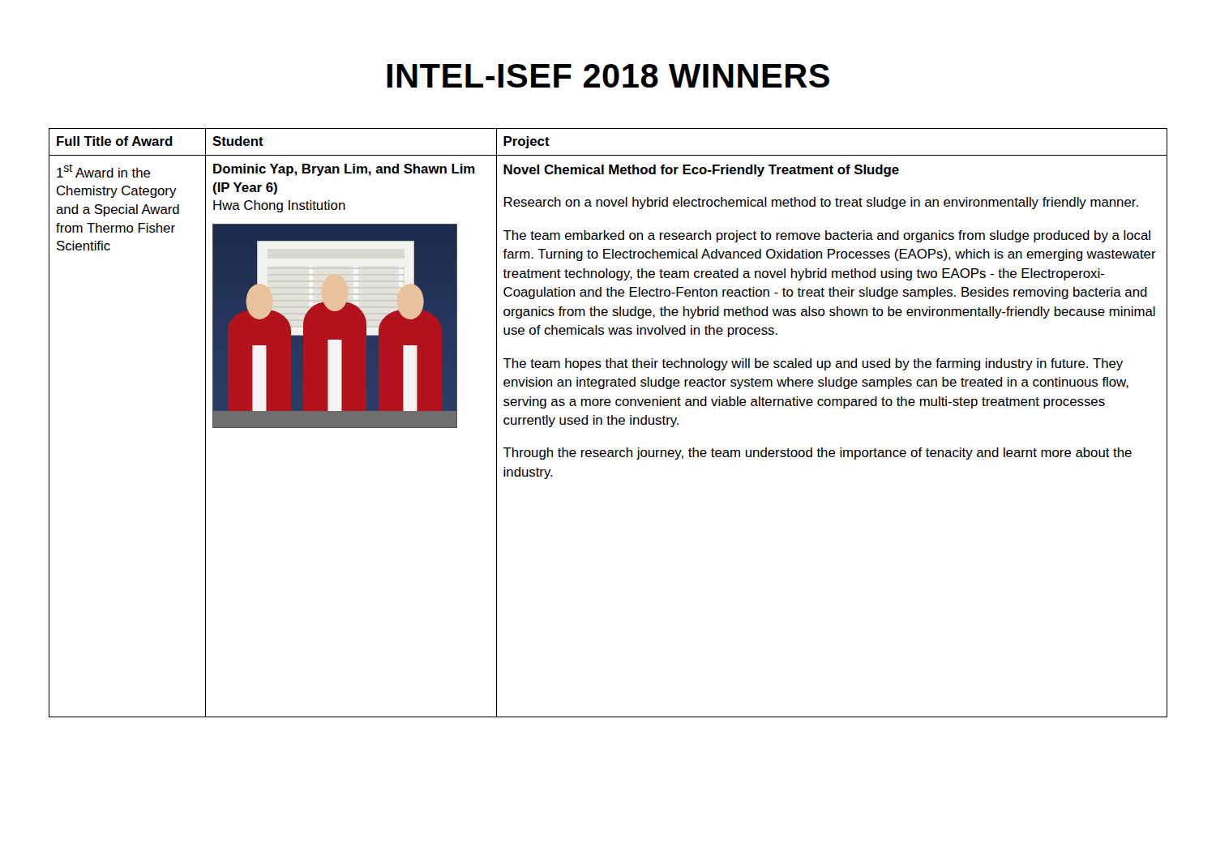INTEL-ISEF 2018 WINNERS
| Full Title of Award | Student | Project |
| --- | --- | --- |
| 1 st Award in the Chemistry Category and a Special Award from Thermo Fisher Scientific | Dominic Yap, Bryan Lim, and Shawn Lim (IP Year 6) Hwa Chong Institution | Novel Chemical Method for Eco-Friendly Treatment of Sludge Research on a novel hybrid electrochemical method to treat sludge in an environmentally friendly manner. The team embarked on a research project to remove bacteria and organics from sludge produced by a local farm. Turning to Electrochemical Advanced Oxidation Processes (EAOPs), which is an emerging wastewater treatment technology, the team created a novel hybrid method using two EAOPs - the Electroperoxi-Coagulation and the Electro-Fenton reaction - to treat their sludge samples. Besides removing bacteria and organics from the sludge, the hybrid method was also shown to be environmentally-friendly because minimal use of chemicals was involved in the process. The team hopes that their technology will be scaled up and used by the farming industry in future. They envision an integrated sludge reactor system where sludge samples can be treated in a continuous flow, serving as a more convenient and viable alternative compared to the multi-step treatment processes currently used in the industry. Through the research journey, the team understood the importance of tenacity and learnt more about the industry. |